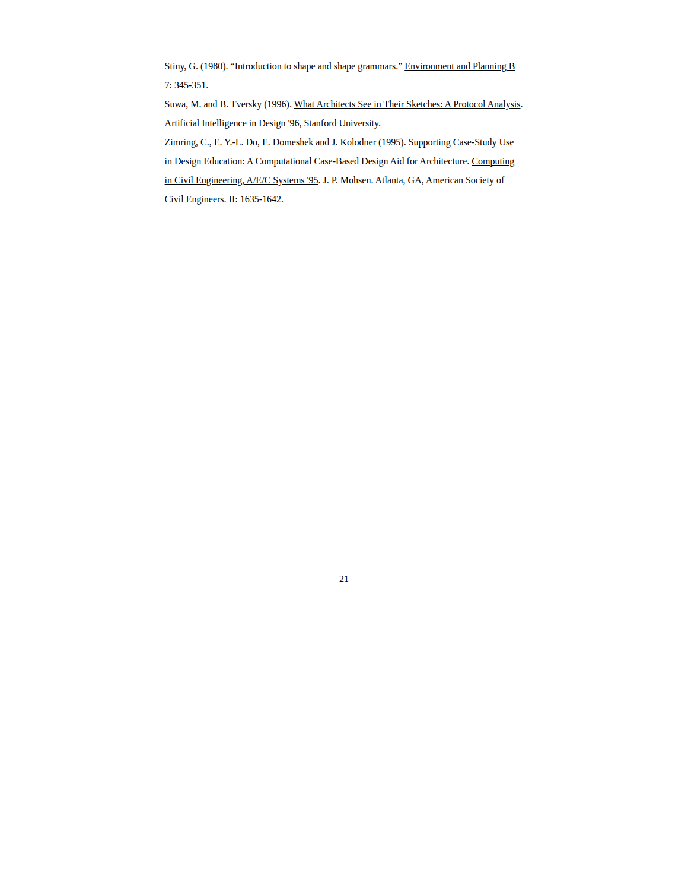Stiny, G. (1980). “Introduction to shape and shape grammars.” Environment and Planning B 7: 345-351.
Suwa, M. and B. Tversky (1996). What Architects See in Their Sketches: A Protocol Analysis. Artificial Intelligence in Design '96, Stanford University.
Zimring, C., E. Y.-L. Do, E. Domeshek and J. Kolodner (1995). Supporting Case-Study Use in Design Education: A Computational Case-Based Design Aid for Architecture. Computing in Civil Engineering, A/E/C Systems '95. J. P. Mohsen. Atlanta, GA, American Society of Civil Engineers. II: 1635-1642.
21